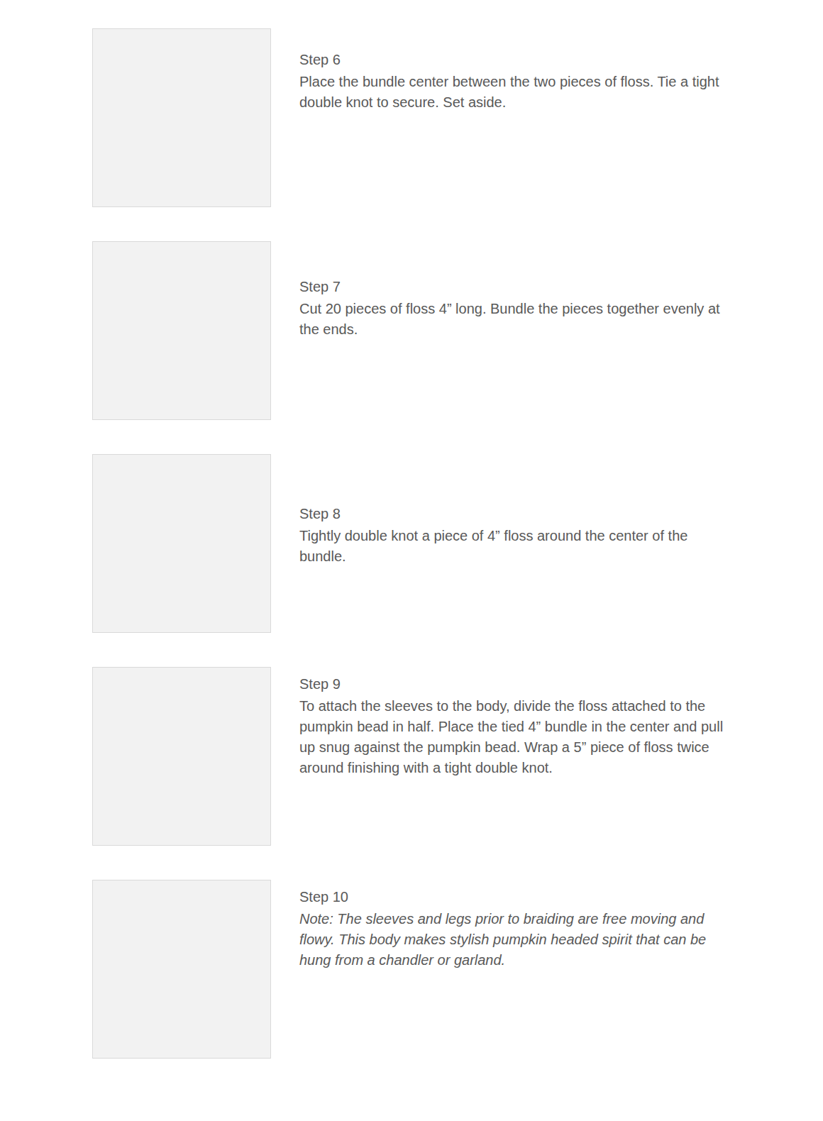Step 6
Place the bundle center between the two pieces of floss. Tie a tight double knot to secure. Set aside.
Step 7
Cut 20 pieces of floss 4” long. Bundle the pieces together evenly at the ends.
Step 8
Tightly double knot a piece of 4” floss around the center of the bundle.
Step 9
To attach the sleeves to the body, divide the floss attached to the pumpkin bead in half. Place the tied 4” bundle in the center and pull up snug against the pumpkin bead. Wrap a 5” piece of floss twice around finishing with a tight double knot.
Step 10
Note: The sleeves and legs prior to braiding are free moving and flowy. This body makes stylish pumpkin headed spirit that can be hung from a chandler or garland.